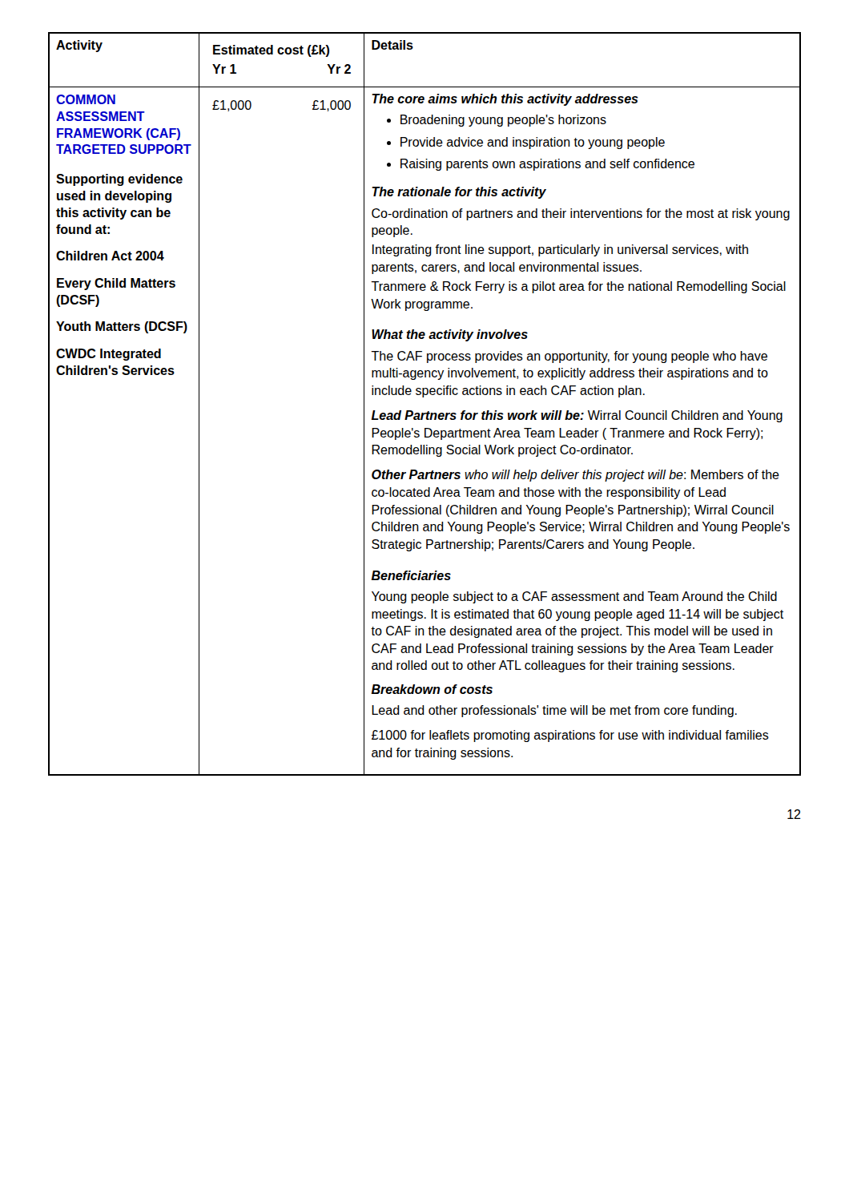| Activity | Estimated cost (£k) Yr 1 Yr 2 | Details |
| --- | --- | --- |
| COMMON ASSESSMENT FRAMEWORK (CAF) TARGETED SUPPORT Supporting evidence used in developing this activity can be found at: Children Act 2004 Every Child Matters (DCSF) Youth Matters (DCSF) CWDC Integrated Children's Services | £1,000 £1,000 | The core aims which this activity addresses Broadening young people's horizons Provide advice and inspiration to young people Raising parents own aspirations and self confidence The rationale for this activity Co-ordination of partners and their interventions for the most at risk young people. Integrating front line support, particularly in universal services, with parents, carers, and local environmental issues. Tranmere & Rock Ferry is a pilot area for the national Remodelling Social Work programme. What the activity involves The CAF process provides an opportunity, for young people who have multi-agency involvement, to explicitly address their aspirations and to include specific actions in each CAF action plan. Lead Partners for this work will be: Wirral Council Children and Young People's Department Area Team Leader ( Tranmere and Rock Ferry); Remodelling Social Work project Co-ordinator. Other Partners who will help deliver this project will be : Members of the co-located Area Team and those with the responsibility of Lead Professional (Children and Young People's Partnership); Wirral Council Children and Young People's Service; Wirral Children and Young People's Strategic Partnership; Parents/Carers and Young People. Beneficiaries Young people subject to a CAF assessment and Team Around the Child meetings. It is estimated that 60 young people aged 11-14 will be subject to CAF in the designated area of the project. This model will be used in CAF and Lead Professional training sessions by the Area Team Leader and rolled out to other ATL colleagues for their training sessions. Breakdown of costs Lead and other professionals' time will be met from core funding. £1000 for leaflets promoting aspirations for use with individual families and for training sessions. |
12